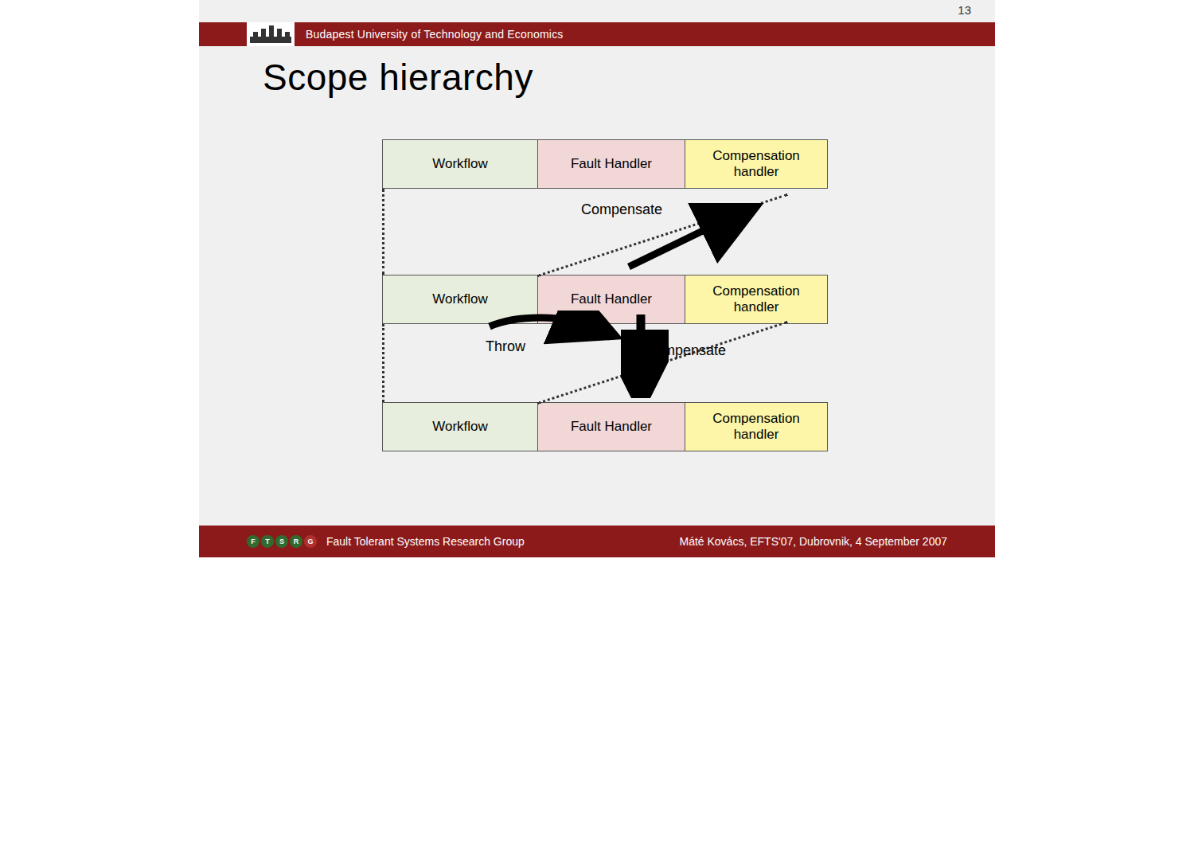13
Budapest University of Technology and Economics
Scope hierarchy
Workflow
Fault Handler
Compensation
handler
Workflow
Fault Handler
Compensation
handler
Workflow
Fault Handler
Compensation
handler
Compensate
Throw
Compensate
FTSRG
Fault Tolerant Systems Research Group
Máté Kovács, EFTS'07, Dubrovnik, 4 September 2007